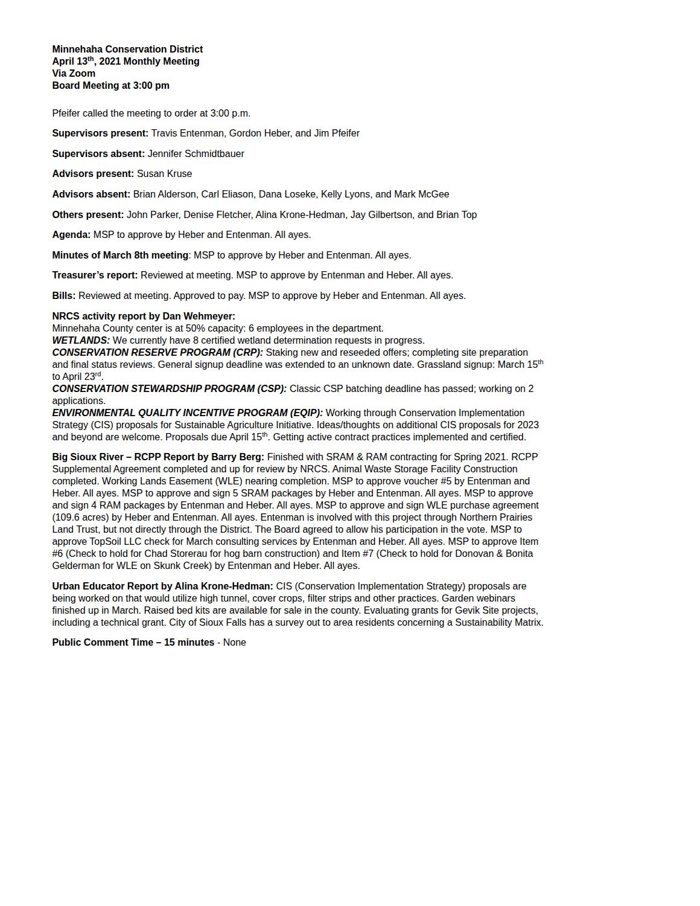Minnehaha Conservation District
April 13th, 2021 Monthly Meeting
Via Zoom
Board Meeting at 3:00 pm
Pfeifer called the meeting to order at 3:00 p.m.
Supervisors present: Travis Entenman, Gordon Heber, and Jim Pfeifer
Supervisors absent: Jennifer Schmidtbauer
Advisors present: Susan Kruse
Advisors absent: Brian Alderson, Carl Eliason, Dana Loseke, Kelly Lyons, and Mark McGee
Others present: John Parker, Denise Fletcher, Alina Krone-Hedman, Jay Gilbertson, and Brian Top
Agenda: MSP to approve by Heber and Entenman. All ayes.
Minutes of March 8th meeting: MSP to approve by Heber and Entenman. All ayes.
Treasurer’s report: Reviewed at meeting. MSP to approve by Entenman and Heber. All ayes.
Bills: Reviewed at meeting. Approved to pay. MSP to approve by Heber and Entenman. All ayes.
NRCS activity report by Dan Wehmeyer:
Minnehaha County center is at 50% capacity: 6 employees in the department.
WETLANDS: We currently have 8 certified wetland determination requests in progress.
CONSERVATION RESERVE PROGRAM (CRP): Staking new and reseeded offers; completing site preparation and final status reviews. General signup deadline was extended to an unknown date. Grassland signup: March 15th to April 23rd.
CONSERVATION STEWARDSHIP PROGRAM (CSP): Classic CSP batching deadline has passed; working on 2 applications.
ENVIRONMENTAL QUALITY INCENTIVE PROGRAM (EQIP): Working through Conservation Implementation Strategy (CIS) proposals for Sustainable Agriculture Initiative. Ideas/thoughts on additional CIS proposals for 2023 and beyond are welcome. Proposals due April 15th. Getting active contract practices implemented and certified.
Big Sioux River – RCPP Report by Barry Berg: Finished with SRAM & RAM contracting for Spring 2021. RCPP Supplemental Agreement completed and up for review by NRCS. Animal Waste Storage Facility Construction completed. Working Lands Easement (WLE) nearing completion. MSP to approve voucher #5 by Entenman and Heber. All ayes. MSP to approve and sign 5 SRAM packages by Heber and Entenman. All ayes. MSP to approve and sign 4 RAM packages by Entenman and Heber. All ayes. MSP to approve and sign WLE purchase agreement (109.6 acres) by Heber and Entenman. All ayes. Entenman is involved with this project through Northern Prairies Land Trust, but not directly through the District. The Board agreed to allow his participation in the vote. MSP to approve TopSoil LLC check for March consulting services by Entenman and Heber. All ayes. MSP to approve Item #6 (Check to hold for Chad Storerau for hog barn construction) and Item #7 (Check to hold for Donovan & Bonita Gelderman for WLE on Skunk Creek) by Entenman and Heber. All ayes.
Urban Educator Report by Alina Krone-Hedman: CIS (Conservation Implementation Strategy) proposals are being worked on that would utilize high tunnel, cover crops, filter strips and other practices. Garden webinars finished up in March. Raised bed kits are available for sale in the county. Evaluating grants for Gevik Site projects, including a technical grant. City of Sioux Falls has a survey out to area residents concerning a Sustainability Matrix.
Public Comment Time – 15 minutes - None